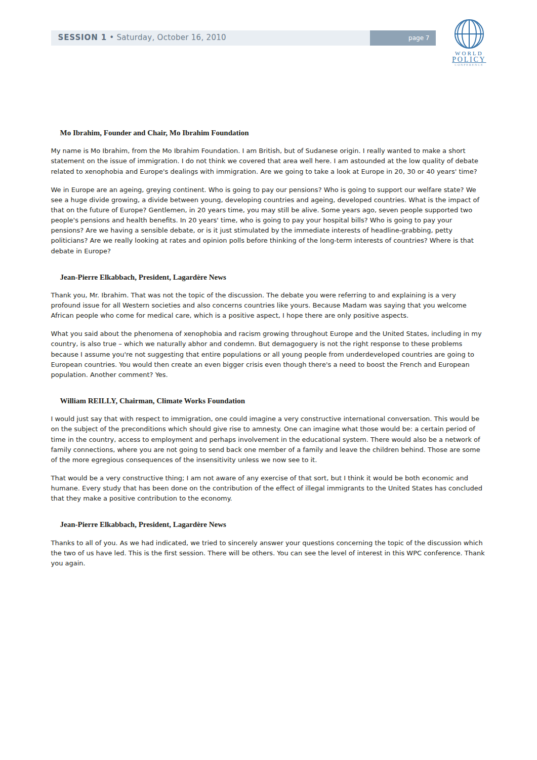SESSION 1 • Saturday, October 16, 2010
page 7
World
Policy
Conference
Mo Ibrahim, Founder and Chair, Mo Ibrahim Foundation
My name is Mo Ibrahim, from the Mo Ibrahim Foundation. I am British, but of Sudanese origin. I really wanted to make a short statement on the issue of immigration. I do not think we covered that area well here. I am astounded at the low quality of debate related to xenophobia and Europe's dealings with immigration. Are we going to take a look at Europe in 20, 30 or 40 years' time?
We in Europe are an ageing, greying continent. Who is going to pay our pensions? Who is going to support our welfare state? We see a huge divide growing, a divide between young, developing countries and ageing, developed countries. What is the impact of that on the future of Europe? Gentlemen, in 20 years time, you may still be alive. Some years ago, seven people supported two people's pensions and health benefits. In 20 years' time, who is going to pay your hospital bills? Who is going to pay your pensions? Are we having a sensible debate, or is it just stimulated by the immediate interests of headline-grabbing, petty politicians? Are we really looking at rates and opinion polls before thinking of the long-term interests of countries? Where is that debate in Europe?
Jean-Pierre Elkabbach, President, Lagardère News
Thank you, Mr. Ibrahim. That was not the topic of the discussion. The debate you were referring to and explaining is a very profound issue for all Western societies and also concerns countries like yours. Because Madam was saying that you welcome African people who come for medical care, which is a positive aspect, I hope there are only positive aspects.
What you said about the phenomena of xenophobia and racism growing throughout Europe and the United States, including in my country, is also true – which we naturally abhor and condemn. But demagoguery is not the right response to these problems because I assume you're not suggesting that entire populations or all young people from underdeveloped countries are going to European countries. You would then create an even bigger crisis even though there's a need to boost the French and European population. Another comment? Yes.
William REILLY, Chairman, Climate Works Foundation
I would just say that with respect to immigration, one could imagine a very constructive international conversation. This would be on the subject of the preconditions which should give rise to amnesty. One can imagine what those would be: a certain period of time in the country, access to employment and perhaps involvement in the educational system. There would also be a network of family connections, where you are not going to send back one member of a family and leave the children behind. Those are some of the more egregious consequences of the insensitivity unless we now see to it.
That would be a very constructive thing; I am not aware of any exercise of that sort, but I think it would be both economic and humane. Every study that has been done on the contribution of the effect of illegal immigrants to the United States has concluded that they make a positive contribution to the economy.
Jean-Pierre Elkabbach, President, Lagardère News
Thanks to all of you. As we had indicated, we tried to sincerely answer your questions concerning the topic of the discussion which the two of us have led. This is the first session. There will be others. You can see the level of interest in this WPC conference. Thank you again.